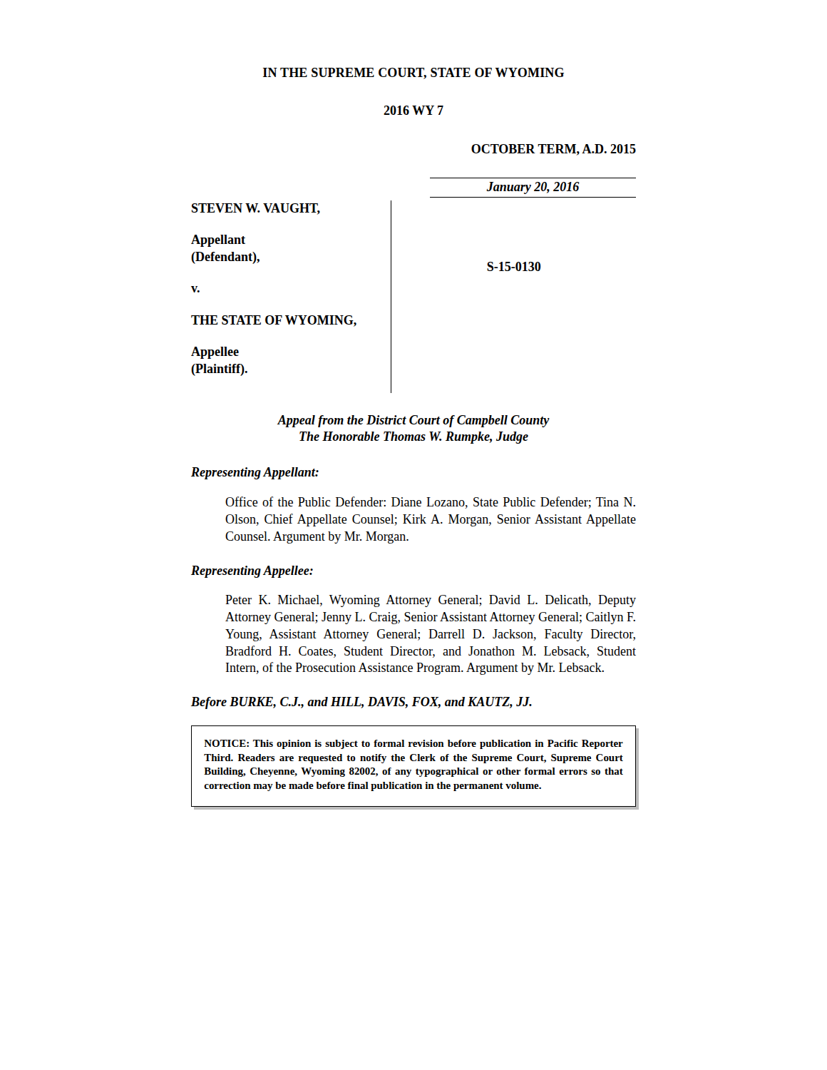IN THE SUPREME COURT, STATE OF WYOMING
2016 WY 7
OCTOBER TERM, A.D. 2015
January 20, 2016
| STEVEN W. VAUGHT, Appellant (Defendant), v. THE STATE OF WYOMING, Appellee (Plaintiff). | S-15-0130 |
Appeal from the District Court of Campbell County
The Honorable Thomas W. Rumpke, Judge
Representing Appellant:
Office of the Public Defender: Diane Lozano, State Public Defender; Tina N. Olson, Chief Appellate Counsel; Kirk A. Morgan, Senior Assistant Appellate Counsel. Argument by Mr. Morgan.
Representing Appellee:
Peter K. Michael, Wyoming Attorney General; David L. Delicath, Deputy Attorney General; Jenny L. Craig, Senior Assistant Attorney General; Caitlyn F. Young, Assistant Attorney General; Darrell D. Jackson, Faculty Director, Bradford H. Coates, Student Director, and Jonathon M. Lebsack, Student Intern, of the Prosecution Assistance Program. Argument by Mr. Lebsack.
Before BURKE, C.J., and HILL, DAVIS, FOX, and KAUTZ, JJ.
NOTICE: This opinion is subject to formal revision before publication in Pacific Reporter Third. Readers are requested to notify the Clerk of the Supreme Court, Supreme Court Building, Cheyenne, Wyoming 82002, of any typographical or other formal errors so that correction may be made before final publication in the permanent volume.